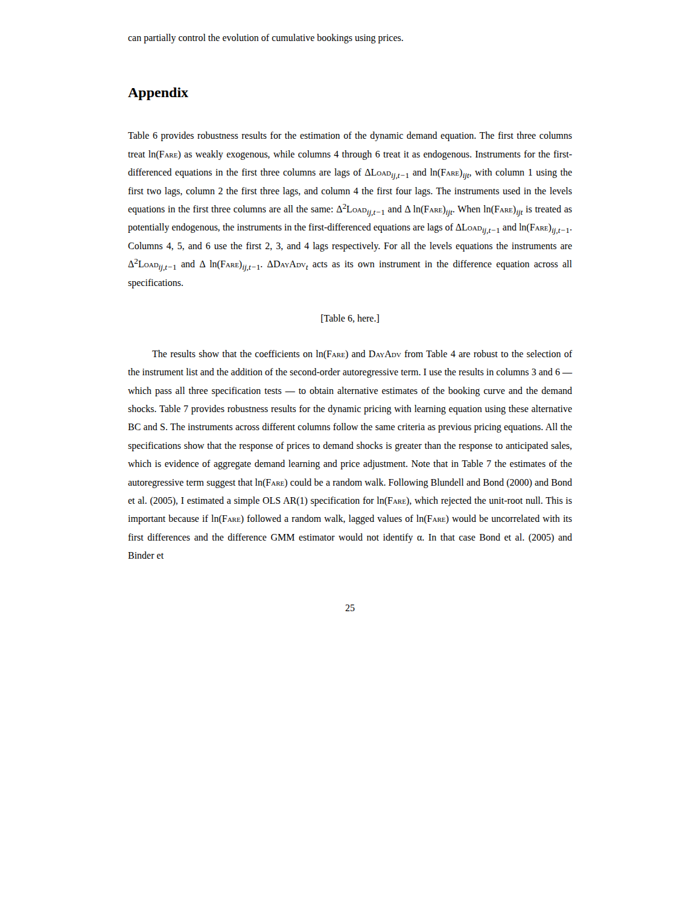can partially control the evolution of cumulative bookings using prices.
Appendix
Table 6 provides robustness results for the estimation of the dynamic demand equation. The first three columns treat ln(Fare) as weakly exogenous, while columns 4 through 6 treat it as endogenous. Instruments for the first-differenced equations in the first three columns are lags of ΔLoadij,t−1 and ln(Fare)ijt, with column 1 using the first two lags, column 2 the first three lags, and column 4 the first four lags. The instruments used in the levels equations in the first three columns are all the same: Δ2Loadij,t−1 and Δ ln(Fare)ijt. When ln(Fare)ijt is treated as potentially endogenous, the instruments in the first-differenced equations are lags of ΔLoadij,t−1 and ln(Fare)ij,t−1. Columns 4, 5, and 6 use the first 2, 3, and 4 lags respectively. For all the levels equations the instruments are Δ2Loadij,t−1 and Δ ln(Fare)ij,t−1. ΔDayAdvt acts as its own instrument in the difference equation across all specifications.
[Table 6, here.]
The results show that the coefficients on ln(Fare) and DayAdv from Table 4 are robust to the selection of the instrument list and the addition of the second-order autoregressive term. I use the results in columns 3 and 6 — which pass all three specification tests — to obtain alternative estimates of the booking curve and the demand shocks. Table 7 provides robustness results for the dynamic pricing with learning equation using these alternative BC and S. The instruments across different columns follow the same criteria as previous pricing equations. All the specifications show that the response of prices to demand shocks is greater than the response to anticipated sales, which is evidence of aggregate demand learning and price adjustment. Note that in Table 7 the estimates of the autoregressive term suggest that ln(Fare) could be a random walk. Following Blundell and Bond (2000) and Bond et al. (2005), I estimated a simple OLS AR(1) specification for ln(Fare), which rejected the unit-root null. This is important because if ln(Fare) followed a random walk, lagged values of ln(Fare) would be uncorrelated with its first differences and the difference GMM estimator would not identify α. In that case Bond et al. (2005) and Binder et
25